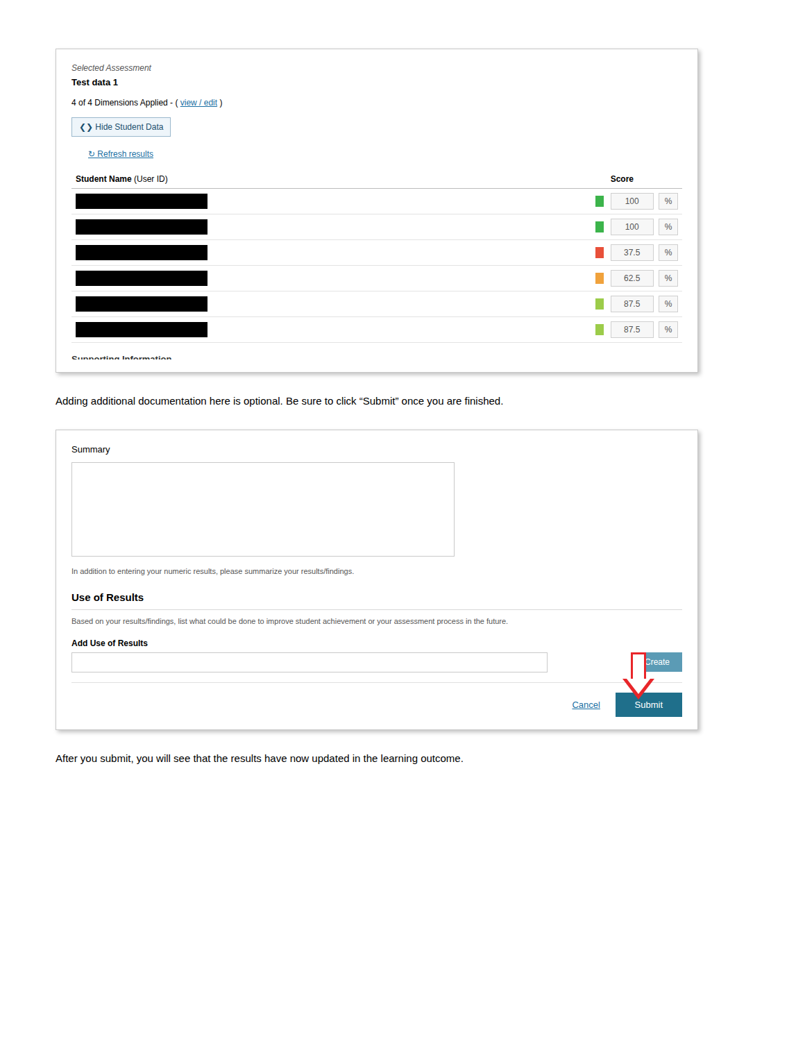Selected Assessment
Test data 1
4 of 4 Dimensions Applied - ( view / edit )
❮❯ Hide Student Data
↻ Refresh results
| Student Name (User ID) | Score |
| --- | --- |
| | 100 % |
| | 100 % |
| | 37.5 % |
| | 62.5 % |
| | 87.5 % |
| | 87.5 % |
Supporting Information
Adding additional documentation here is optional. Be sure to click “Submit” once you are finished.
Summary
In addition to entering your numeric results, please summarize your results/findings.
Use of Results
Based on your results/findings, list what could be done to improve student achievement or your assessment process in the future.
Add Use of Results
Create
Cancel Submit
After you submit, you will see that the results have now updated in the learning outcome.